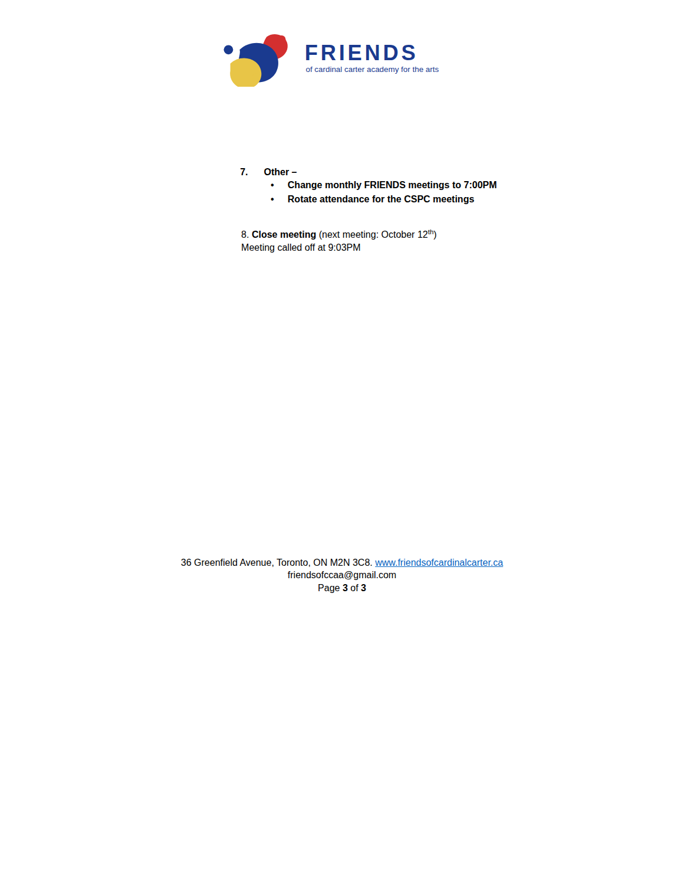7. Other –
Change monthly FRIENDS meetings to 7:00PM
Rotate attendance for the CSPC meetings
8. Close meeting (next meeting: October 12th)
Meeting called off at 9:03PM
36 Greenfield Avenue, Toronto, ON M2N 3C8. www.friendsofcardinalcarter.ca
friendsofccaa@gmail.com
Page 3 of 3